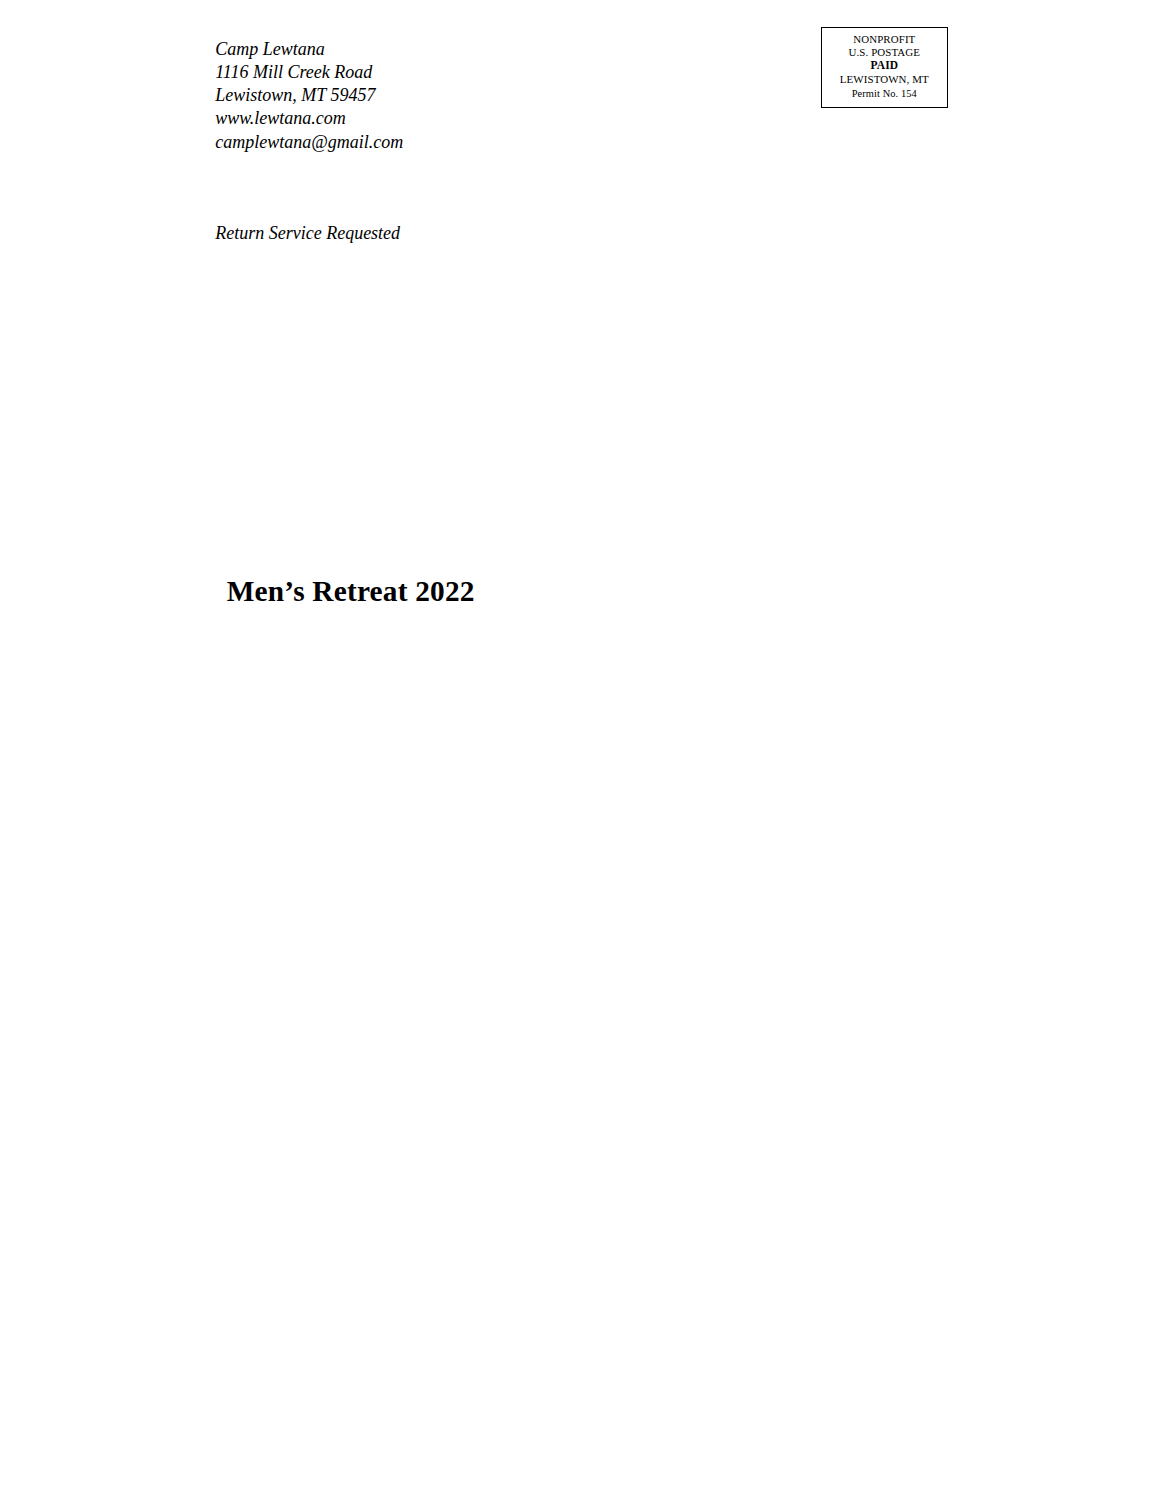Camp Lewtana
1116 Mill Creek Road
Lewistown, MT 59457
www.lewtana.com
camplewtana@gmail.com
NONPROFIT
U.S. POSTAGE
PAID
LEWISTOWN, MT
Permit No. 154
Return Service Requested
Men’s Retreat 2022